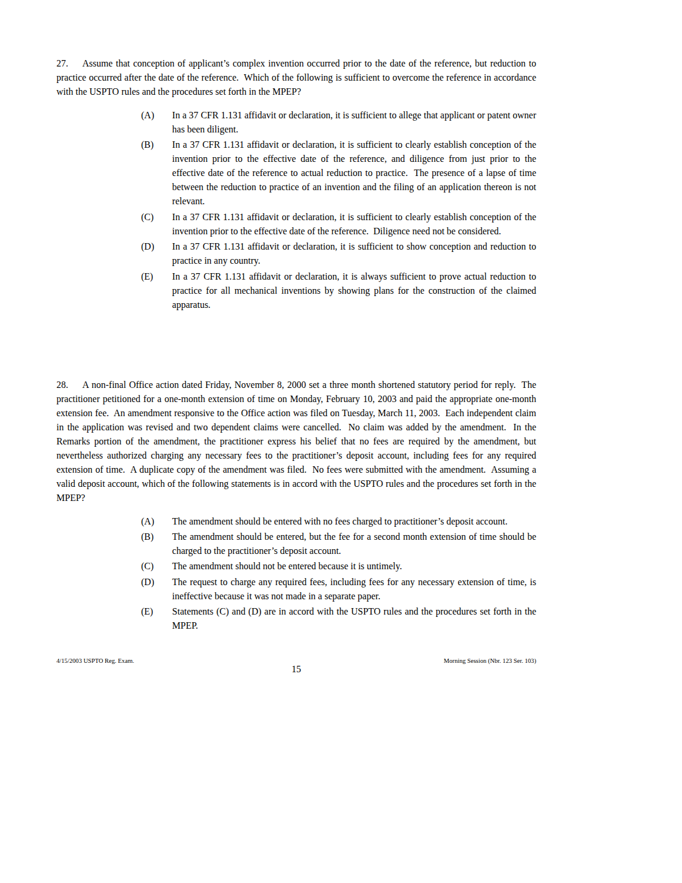27. Assume that conception of applicant’s complex invention occurred prior to the date of the reference, but reduction to practice occurred after the date of the reference. Which of the following is sufficient to overcome the reference in accordance with the USPTO rules and the procedures set forth in the MPEP?
(A) In a 37 CFR 1.131 affidavit or declaration, it is sufficient to allege that applicant or patent owner has been diligent.
(B) In a 37 CFR 1.131 affidavit or declaration, it is sufficient to clearly establish conception of the invention prior to the effective date of the reference, and diligence from just prior to the effective date of the reference to actual reduction to practice. The presence of a lapse of time between the reduction to practice of an invention and the filing of an application thereon is not relevant.
(C) In a 37 CFR 1.131 affidavit or declaration, it is sufficient to clearly establish conception of the invention prior to the effective date of the reference. Diligence need not be considered.
(D) In a 37 CFR 1.131 affidavit or declaration, it is sufficient to show conception and reduction to practice in any country.
(E) In a 37 CFR 1.131 affidavit or declaration, it is always sufficient to prove actual reduction to practice for all mechanical inventions by showing plans for the construction of the claimed apparatus.
28. A non-final Office action dated Friday, November 8, 2000 set a three month shortened statutory period for reply. The practitioner petitioned for a one-month extension of time on Monday, February 10, 2003 and paid the appropriate one-month extension fee. An amendment responsive to the Office action was filed on Tuesday, March 11, 2003. Each independent claim in the application was revised and two dependent claims were cancelled. No claim was added by the amendment. In the Remarks portion of the amendment, the practitioner express his belief that no fees are required by the amendment, but nevertheless authorized charging any necessary fees to the practitioner’s deposit account, including fees for any required extension of time. A duplicate copy of the amendment was filed. No fees were submitted with the amendment. Assuming a valid deposit account, which of the following statements is in accord with the USPTO rules and the procedures set forth in the MPEP?
(A) The amendment should be entered with no fees charged to practitioner’s deposit account.
(B) The amendment should be entered, but the fee for a second month extension of time should be charged to the practitioner’s deposit account.
(C) The amendment should not be entered because it is untimely.
(D) The request to charge any required fees, including fees for any necessary extension of time, is ineffective because it was not made in a separate paper.
(E) Statements (C) and (D) are in accord with the USPTO rules and the procedures set forth in the MPEP.
4/15/2003 USPTO Reg. Exam.
Morning Session (Nbr. 123 Ser. 103)
15